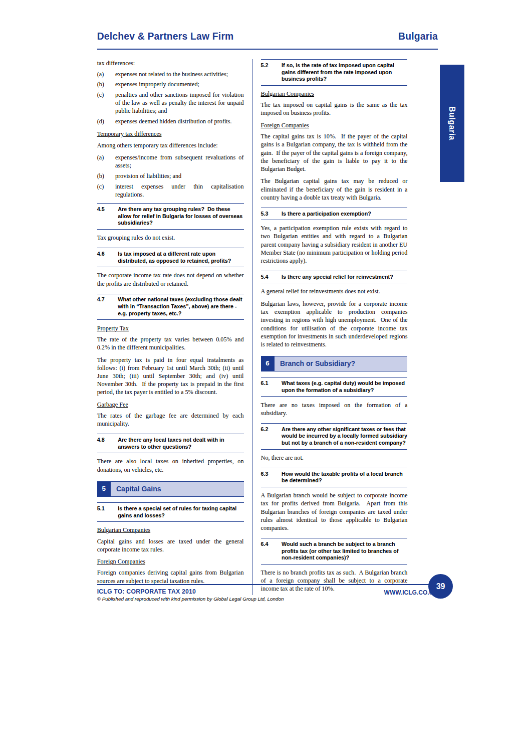Delchev & Partners Law Firm
Bulgaria
Bulgaria
tax differences:
(a) expenses not related to the business activities;
(b) expenses improperly documented;
(c) penalties and other sanctions imposed for violation of the law as well as penalty the interest for unpaid public liabilities; and
(d) expenses deemed hidden distribution of profits.
Temporary tax differences
Among others temporary tax differences include:
(a) expenses/income from subsequent revaluations of assets;
(b) provision of liabilities; and
(c) interest expenses under thin capitalisation regulations.
4.5 Are there any tax grouping rules? Do these allow for relief in Bulgaria for losses of overseas subsidiaries?
Tax grouping rules do not exist.
4.6 Is tax imposed at a different rate upon distributed, as opposed to retained, profits?
The corporate income tax rate does not depend on whether the profits are distributed or retained.
4.7 What other national taxes (excluding those dealt with in “Transaction Taxes”, above) are there - e.g. property taxes, etc.?
Property Tax
The rate of the property tax varies between 0.05% and 0.2% in the different municipalities.
The property tax is paid in four equal instalments as follows: (i) from February 1st until March 30th; (ii) until June 30th; (iii) until September 30th; and (iv) until November 30th. If the property tax is prepaid in the first period, the tax payer is entitled to a 5% discount.
Garbage Fee
The rates of the garbage fee are determined by each municipality.
4.8 Are there any local taxes not dealt with in answers to other questions?
There are also local taxes on inherited properties, on donations, on vehicles, etc.
5
Capital Gains
5.1 Is there a special set of rules for taxing capital gains and losses?
Bulgarian Companies
Capital gains and losses are taxed under the general corporate income tax rules.
Foreign Companies
Foreign companies deriving capital gains from Bulgarian sources are subject to special taxation rules.
5.2 If so, is the rate of tax imposed upon capital gains different from the rate imposed upon business profits?
Bulgarian Companies
The tax imposed on capital gains is the same as the tax imposed on business profits.
Foreign Companies
The capital gains tax is 10%. If the payer of the capital gains is a Bulgarian company, the tax is withheld from the gain. If the payer of the capital gains is a foreign company, the beneficiary of the gain is liable to pay it to the Bulgarian Budget.
The Bulgarian capital gains tax may be reduced or eliminated if the beneficiary of the gain is resident in a country having a double tax treaty with Bulgaria.
5.3 Is there a participation exemption?
Yes, a participation exemption rule exists with regard to two Bulgarian entities and with regard to a Bulgarian parent company having a subsidiary resident in another EU Member State (no minimum participation or holding period restrictions apply).
5.4 Is there any special relief for reinvestment?
A general relief for reinvestments does not exist.
Bulgarian laws, however, provide for a corporate income tax exemption applicable to production companies investing in regions with high unemployment. One of the conditions for utilisation of the corporate income tax exemption for investments in such underdeveloped regions is related to reinvestments.
6
Branch or Subsidiary?
6.1 What taxes (e.g. capital duty) would be imposed upon the formation of a subsidiary?
There are no taxes imposed on the formation of a subsidiary.
6.2 Are there any other significant taxes or fees that would be incurred by a locally formed subsidiary but not by a branch of a non-resident company?
No, there are not.
6.3 How would the taxable profits of a local branch be determined?
A Bulgarian branch would be subject to corporate income tax for profits derived from Bulgaria. Apart from this Bulgarian branches of foreign companies are taxed under rules almost identical to those applicable to Bulgarian companies.
6.4 Would such a branch be subject to a branch profits tax (or other tax limited to branches of non-resident companies)?
There is no branch profits tax as such. A Bulgarian branch of a foreign company shall be subject to a corporate income tax at the rate of 10%.
ICLG TO: CORPORATE TAX 2010
© Published and reproduced with kind permission by Global Legal Group Ltd, London
WWW.ICLG.CO.UK
39